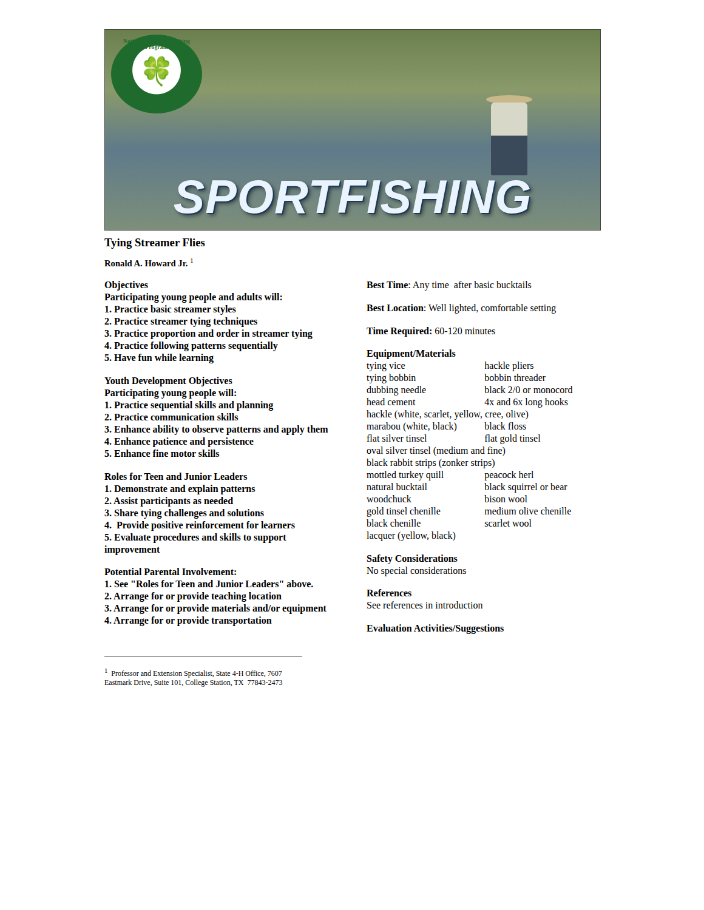National 4-H Sportfishing Program 🍀
SPORTFISHING
Tying Streamer Flies
Ronald A. Howard Jr. 1
Objectives
Participating young people and adults will:
1. Practice basic streamer styles
2. Practice streamer tying techniques
3. Practice proportion and order in streamer tying
4. Practice following patterns sequentially
5. Have fun while learning
Youth Development Objectives
Participating young people will:
1. Practice sequential skills and planning
2. Practice communication skills
3. Enhance ability to observe patterns and apply them
4. Enhance patience and persistence
5. Enhance fine motor skills
Roles for Teen and Junior Leaders
1. Demonstrate and explain patterns
2. Assist participants as needed
3. Share tying challenges and solutions
4. Provide positive reinforcement for learners
5. Evaluate procedures and skills to support improvement
Potential Parental Involvement:
1. See "Roles for Teen and Junior Leaders" above.
2. Arrange for or provide teaching location
3. Arrange for or provide materials and/or equipment
4. Arrange for or provide transportation
Best Time: Any time after basic bucktails
Best Location: Well lighted, comfortable setting
Time Required: 60-120 minutes
Equipment/Materials
| tying vice | hackle pliers |
| tying bobbin | bobbin threader |
| dubbing needle | black 2/0 or monocord |
| head cement | 4x and 6x long hooks |
| hackle (white, scarlet, yellow, cree, olive) |
| marabou (white, black) | black floss |
| flat silver tinsel | flat gold tinsel |
| oval silver tinsel (medium and fine) |
| black rabbit strips (zonker strips) |
| mottled turkey quill | peacock herl |
| natural bucktail | black squirrel or bear |
| woodchuck | bison wool |
| gold tinsel chenille | medium olive chenille |
| black chenille | scarlet wool |
| lacquer (yellow, black) |
Safety Considerations
No special considerations
References
See references in introduction
Evaluation Activities/Suggestions
1 Professor and Extension Specialist, State 4-H Office, 7607 Eastmark Drive, Suite 101, College Station, TX 77843-2473